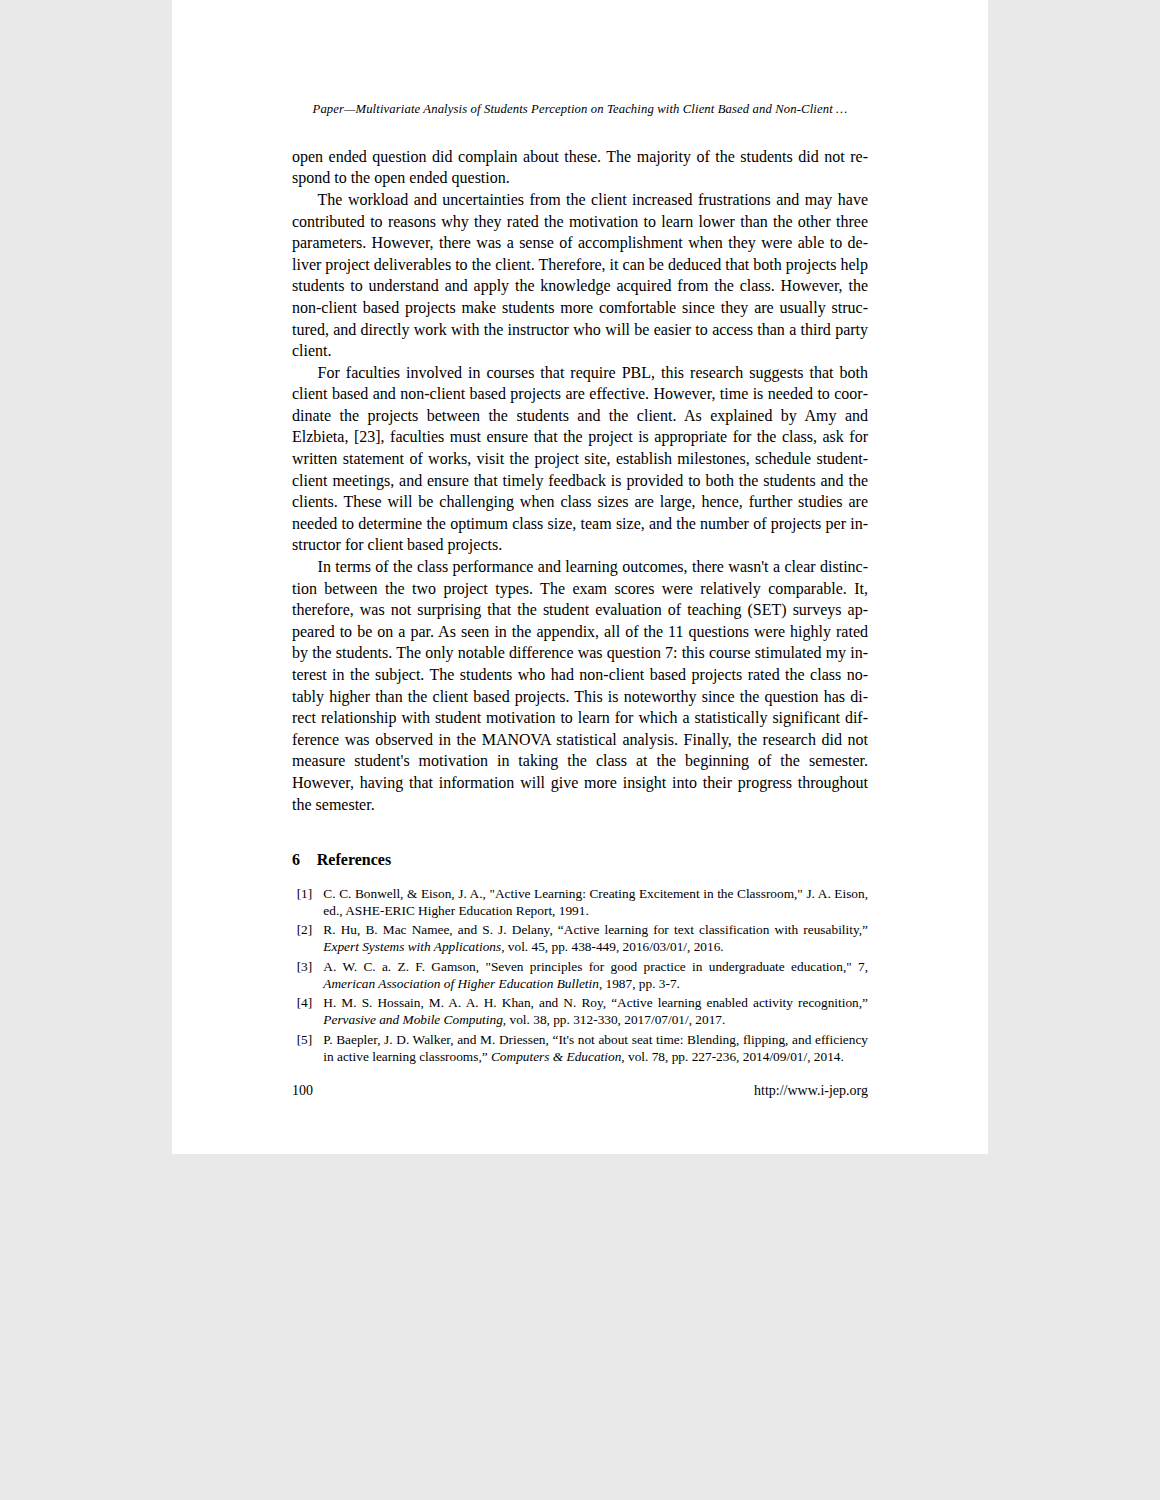Paper—Multivariate Analysis of Students Perception on Teaching with Client Based and Non-Client …
open ended question did complain about these. The majority of the students did not respond to the open ended question.
The workload and uncertainties from the client increased frustrations and may have contributed to reasons why they rated the motivation to learn lower than the other three parameters. However, there was a sense of accomplishment when they were able to deliver project deliverables to the client. Therefore, it can be deduced that both projects help students to understand and apply the knowledge acquired from the class. However, the non-client based projects make students more comfortable since they are usually structured, and directly work with the instructor who will be easier to access than a third party client.
For faculties involved in courses that require PBL, this research suggests that both client based and non-client based projects are effective. However, time is needed to coordinate the projects between the students and the client. As explained by Amy and Elzbieta, [23], faculties must ensure that the project is appropriate for the class, ask for written statement of works, visit the project site, establish milestones, schedule student-client meetings, and ensure that timely feedback is provided to both the students and the clients. These will be challenging when class sizes are large, hence, further studies are needed to determine the optimum class size, team size, and the number of projects per instructor for client based projects.
In terms of the class performance and learning outcomes, there wasn't a clear distinction between the two project types. The exam scores were relatively comparable. It, therefore, was not surprising that the student evaluation of teaching (SET) surveys appeared to be on a par. As seen in the appendix, all of the 11 questions were highly rated by the students. The only notable difference was question 7: this course stimulated my interest in the subject. The students who had non-client based projects rated the class notably higher than the client based projects. This is noteworthy since the question has direct relationship with student motivation to learn for which a statistically significant difference was observed in the MANOVA statistical analysis. Finally, the research did not measure student's motivation in taking the class at the beginning of the semester. However, having that information will give more insight into their progress throughout the semester.
6 References
[1] C. C. Bonwell, & Eison, J. A., "Active Learning: Creating Excitement in the Classroom," J. A. Eison, ed., ASHE-ERIC Higher Education Report, 1991.
[2] R. Hu, B. Mac Namee, and S. J. Delany, “Active learning for text classification with reusability,” Expert Systems with Applications, vol. 45, pp. 438-449, 2016/03/01/, 2016.
[3] A. W. C. a. Z. F. Gamson, "Seven principles for good practice in undergraduate education," 7, American Association of Higher Education Bulletin, 1987, pp. 3-7.
[4] H. M. S. Hossain, M. A. A. H. Khan, and N. Roy, “Active learning enabled activity recognition,” Pervasive and Mobile Computing, vol. 38, pp. 312-330, 2017/07/01/, 2017.
[5] P. Baepler, J. D. Walker, and M. Driessen, “It's not about seat time: Blending, flipping, and efficiency in active learning classrooms,” Computers & Education, vol. 78, pp. 227-236, 2014/09/01/, 2014.
100 http://www.i-jep.org